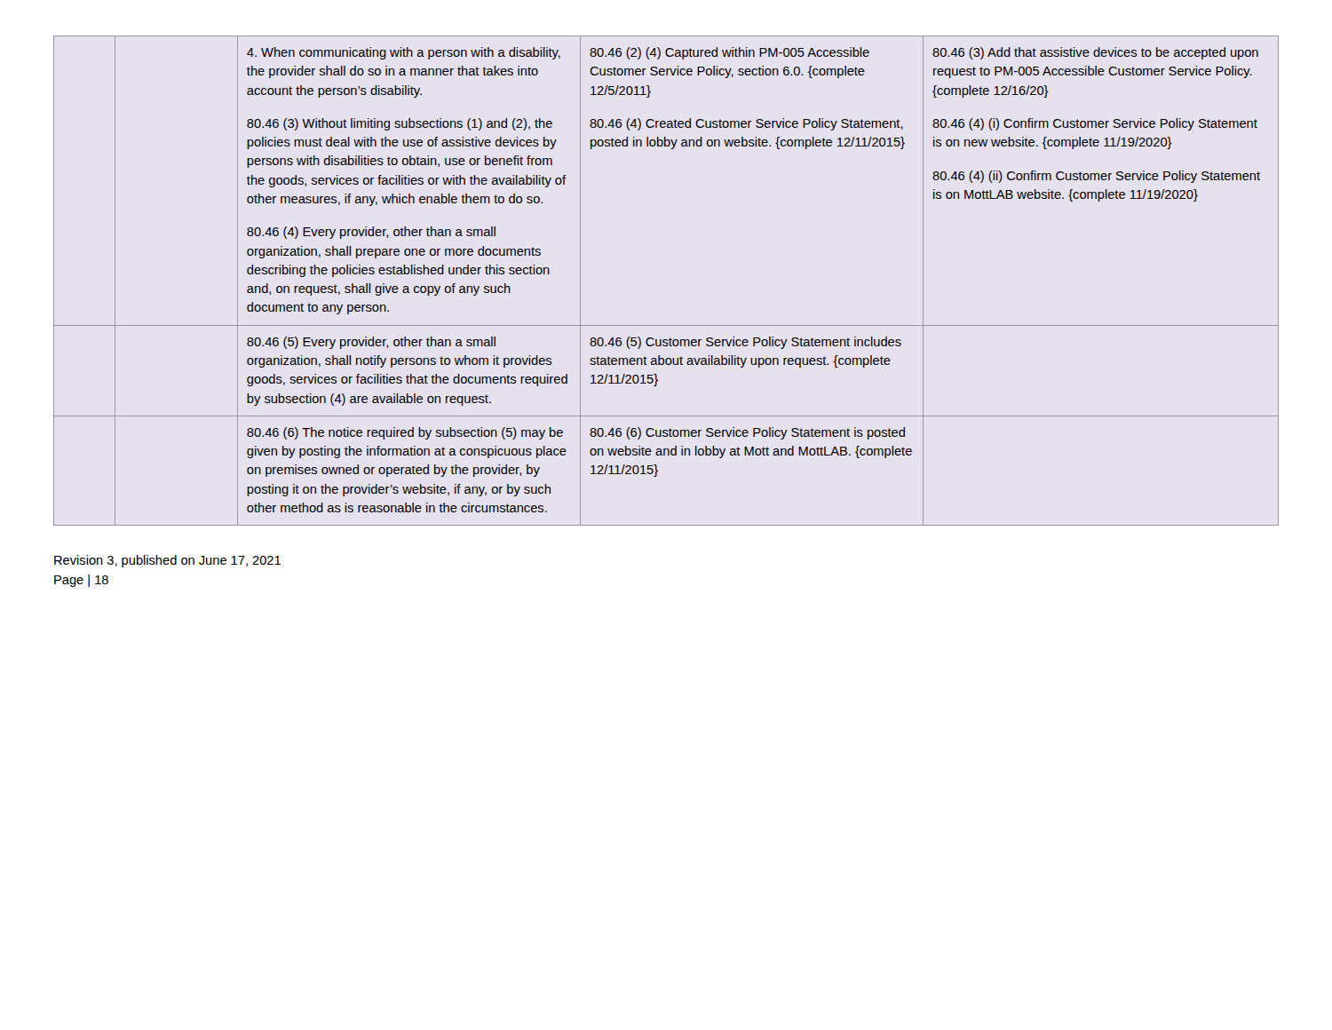| | | 4. When communicating with a person with a disability, the provider shall do so in a manner that takes into account the person’s disability. 80.46 (3) Without limiting subsections (1) and (2), the policies must deal with the use of assistive devices by persons with disabilities to obtain, use or benefit from the goods, services or facilities or with the availability of other measures, if any, which enable them to do so. 80.46 (4) Every provider, other than a small organization, shall prepare one or more documents describing the policies established under this section and, on request, shall give a copy of any such document to any person. | 80.46 (2) (4) Captured within PM-005 Accessible Customer Service Policy, section 6.0. {complete 12/5/2011} 80.46 (4) Created Customer Service Policy Statement, posted in lobby and on website. {complete 12/11/2015} | 80.46 (3) Add that assistive devices to be accepted upon request to PM-005 Accessible Customer Service Policy. {complete 12/16/20} 80.46 (4) (i) Confirm Customer Service Policy Statement is on new website. {complete 11/19/2020} 80.46 (4) (ii) Confirm Customer Service Policy Statement is on MottLAB website. {complete 11/19/2020} |
| | | 80.46 (5) Every provider, other than a small organization, shall notify persons to whom it provides goods, services or facilities that the documents required by subsection (4) are available on request. | 80.46 (5) Customer Service Policy Statement includes statement about availability upon request. {complete 12/11/2015} | |
| | | 80.46 (6) The notice required by subsection (5) may be given by posting the information at a conspicuous place on premises owned or operated by the provider, by posting it on the provider’s website, if any, or by such other method as is reasonable in the circumstances. | 80.46 (6) Customer Service Policy Statement is posted on website and in lobby at Mott and MottLAB. {complete 12/11/2015} | |
Revision 3, published on June 17, 2021
Page | 18